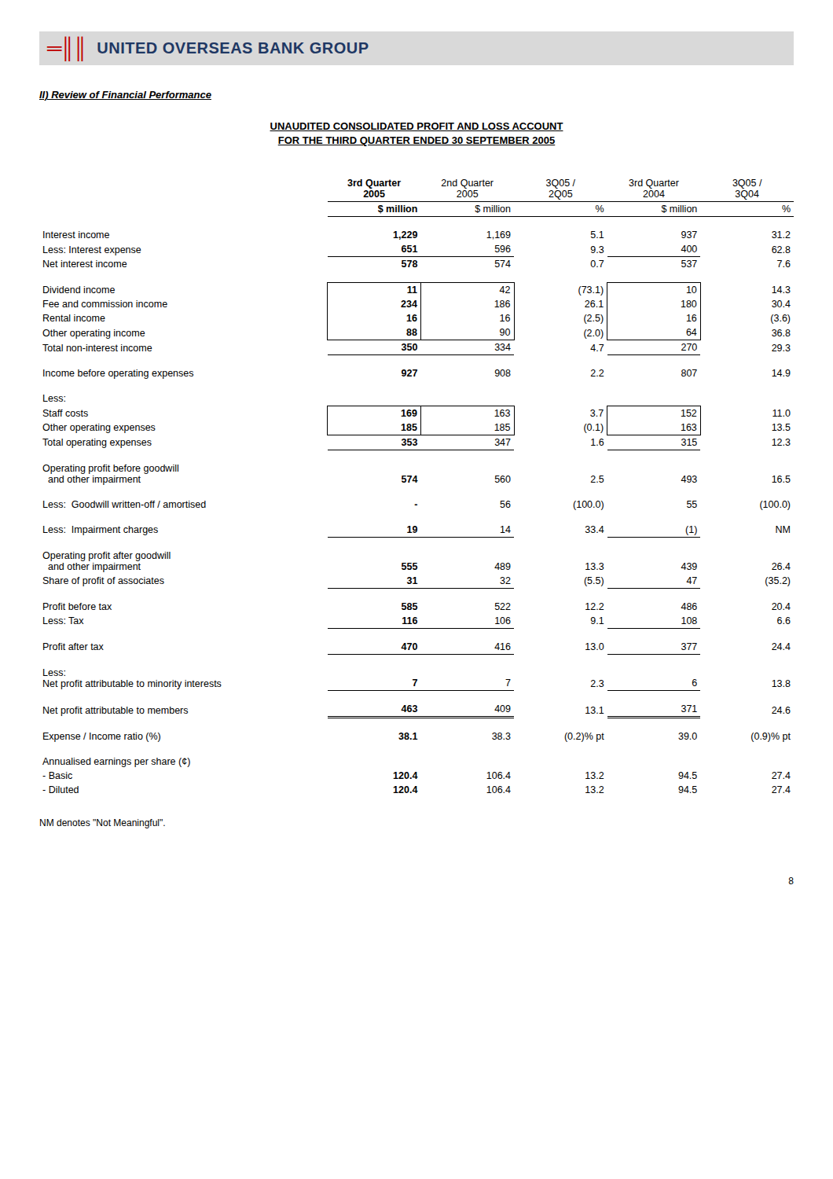═║║ UNITED OVERSEAS BANK GROUP
II) Review of Financial Performance
UNAUDITED CONSOLIDATED PROFIT AND LOSS ACCOUNT
FOR THE THIRD QUARTER ENDED 30 SEPTEMBER 2005
| | 3rd Quarter 2005 | 2nd Quarter 2005 | 3Q05 / 2Q05 | 3rd Quarter 2004 | 3Q05 / 3Q04 |
| | $ million | $ million | % | $ million | % |
| Interest income | 1,229 | 1,169 | 5.1 | 937 | 31.2 |
| Less: Interest expense | 651 | 596 | 9.3 | 400 | 62.8 |
| Net interest income | 578 | 574 | 0.7 | 537 | 7.6 |
| Dividend income | 11 | 42 | (73.1) | 10 | 14.3 |
| Fee and commission income | 234 | 186 | 26.1 | 180 | 30.4 |
| Rental income | 16 | 16 | (2.5) | 16 | (3.6) |
| Other operating income | 88 | 90 | (2.0) | 64 | 36.8 |
| Total non-interest income | 350 | 334 | 4.7 | 270 | 29.3 |
| Income before operating expenses | 927 | 908 | 2.2 | 807 | 14.9 |
| Less: | | | | | |
| Staff costs | 169 | 163 | 3.7 | 152 | 11.0 |
| Other operating expenses | 185 | 185 | (0.1) | 163 | 13.5 |
| Total operating expenses | 353 | 347 | 1.6 | 315 | 12.3 |
| Operating profit before goodwill and other impairment | 574 | 560 | 2.5 | 493 | 16.5 |
| Less: Goodwill written-off / amortised | - | 56 | (100.0) | 55 | (100.0) |
| Less: Impairment charges | 19 | 14 | 33.4 | (1) | NM |
| Operating profit after goodwill and other impairment | 555 | 489 | 13.3 | 439 | 26.4 |
| Share of profit of associates | 31 | 32 | (5.5) | 47 | (35.2) |
| Profit before tax | 585 | 522 | 12.2 | 486 | 20.4 |
| Less: Tax | 116 | 106 | 9.1 | 108 | 6.6 |
| Profit after tax | 470 | 416 | 13.0 | 377 | 24.4 |
| Less: Net profit attributable to minority interests | 7 | 7 | 2.3 | 6 | 13.8 |
| Net profit attributable to members | 463 | 409 | 13.1 | 371 | 24.6 |
| Expense / Income ratio (%) | 38.1 | 38.3 | (0.2)% pt | 39.0 | (0.9)% pt |
| Annualised earnings per share (¢) | | | | | |
| - Basic | 120.4 | 106.4 | 13.2 | 94.5 | 27.4 |
| - Diluted | 120.4 | 106.4 | 13.2 | 94.5 | 27.4 |
NM denotes "Not Meaningful".
8